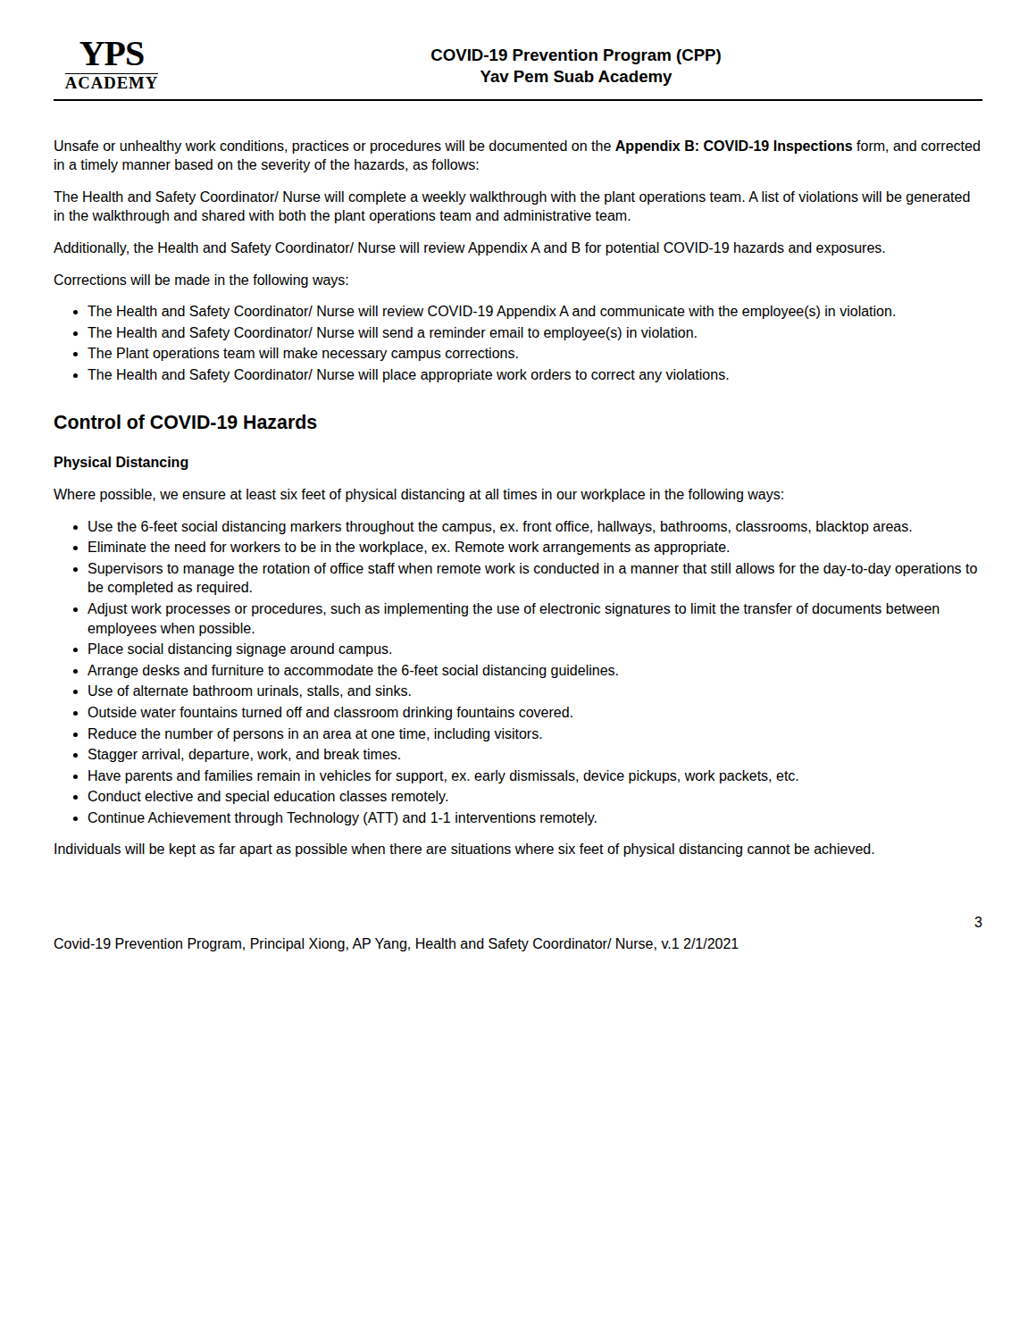YPS
ACADEMY
COVID-19 Prevention Program (CPP)
Yav Pem Suab Academy
Unsafe or unhealthy work conditions, practices or procedures will be documented on the Appendix B: COVID-19 Inspections form, and corrected in a timely manner based on the severity of the hazards, as follows:
The Health and Safety Coordinator/ Nurse will complete a weekly walkthrough with the plant operations team. A list of violations will be generated in the walkthrough and shared with both the plant operations team and administrative team.
Additionally, the Health and Safety Coordinator/ Nurse will review Appendix A and B for potential COVID-19 hazards and exposures.
Corrections will be made in the following ways:
The Health and Safety Coordinator/ Nurse will review COVID-19 Appendix A and communicate with the employee(s) in violation.
The Health and Safety Coordinator/ Nurse will send a reminder email to employee(s) in violation.
The Plant operations team will make necessary campus corrections.
The Health and Safety Coordinator/ Nurse will place appropriate work orders to correct any violations.
Control of COVID-19 Hazards
Physical Distancing
Where possible, we ensure at least six feet of physical distancing at all times in our workplace in the following ways:
Use the 6-feet social distancing markers throughout the campus, ex. front office, hallways, bathrooms, classrooms, blacktop areas.
Eliminate the need for workers to be in the workplace, ex. Remote work arrangements as appropriate.
Supervisors to manage the rotation of office staff when remote work is conducted in a manner that still allows for the day-to-day operations to be completed as required.
Adjust work processes or procedures, such as implementing the use of electronic signatures to limit the transfer of documents between employees when possible.
Place social distancing signage around campus.
Arrange desks and furniture to accommodate the 6-feet social distancing guidelines.
Use of alternate bathroom urinals, stalls, and sinks.
Outside water fountains turned off and classroom drinking fountains covered.
Reduce the number of persons in an area at one time, including visitors.
Stagger arrival, departure, work, and break times.
Have parents and families remain in vehicles for support, ex. early dismissals, device pickups, work packets, etc.
Conduct elective and special education classes remotely.
Continue Achievement through Technology (ATT) and 1-1 interventions remotely.
Individuals will be kept as far apart as possible when there are situations where six feet of physical distancing cannot be achieved.
3
Covid-19 Prevention Program, Principal Xiong, AP Yang, Health and Safety Coordinator/ Nurse, v.1 2/1/2021